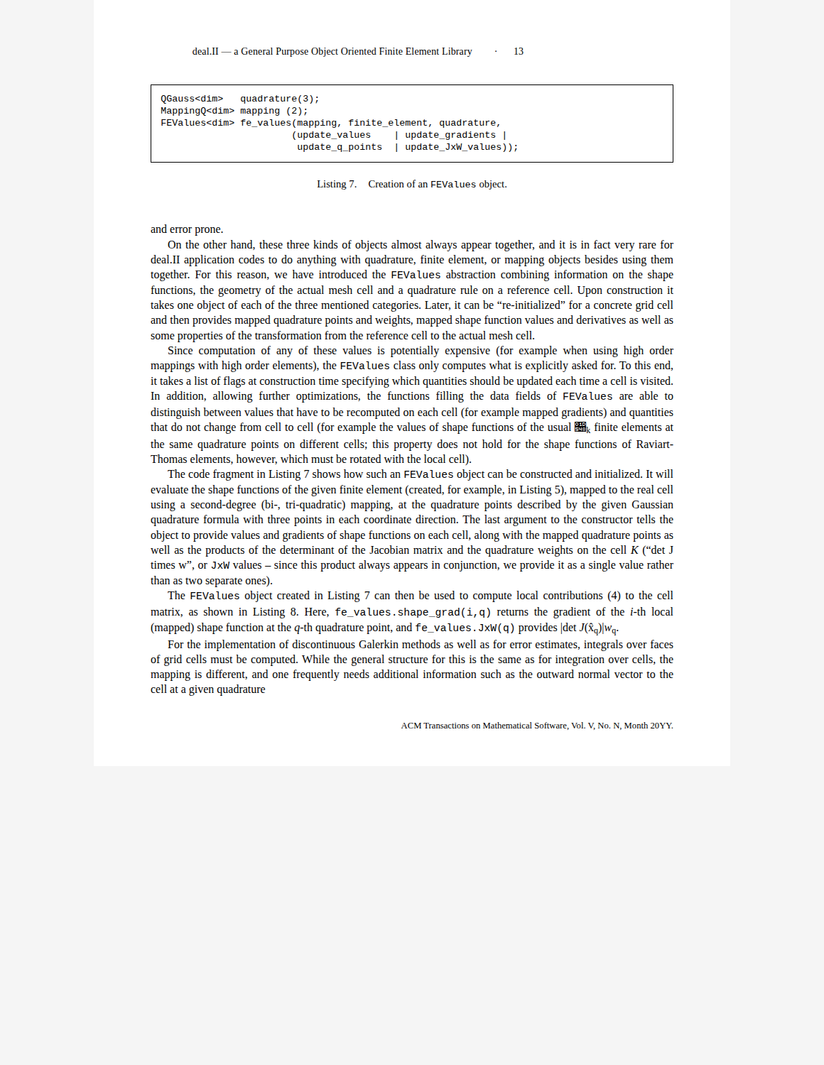deal.II — a General Purpose Object Oriented Finite Element Library·13
QGauss<dim> quadrature(3); MappingQ<dim> mapping (2); FEValues<dim> fe_values(mapping, finite_element, quadrature, (update_values | update_gradients | update_q_points | update_JxW_values));
Listing 7. Creation of an FEValues object.
and error prone.
On the other hand, these three kinds of objects almost always appear together, and it is in fact very rare for deal.II application codes to do anything with quadrature, finite element, or mapping objects besides using them together. For this reason, we have introduced the FEValues abstraction combining information on the shape functions, the geometry of the actual mesh cell and a quadrature rule on a reference cell. Upon construction it takes one object of each of the three mentioned categories. Later, it can be “re-initialized” for a concrete grid cell and then provides mapped quadrature points and weights, mapped shape function values and derivatives as well as some properties of the transformation from the reference cell to the actual mesh cell.
Since computation of any of these values is potentially expensive (for example when using high order mappings with high order elements), the FEValues class only computes what is explicitly asked for. To this end, it takes a list of flags at construction time specifying which quantities should be updated each time a cell is visited. In addition, allowing further optimizations, the functions filling the data fields of FEValues are able to distinguish between values that have to be recomputed on each cell (for example mapped gradients) and quantities that do not change from cell to cell (for example the values of shape functions of the usual 𝕈k finite elements at the same quadrature points on different cells; this property does not hold for the shape functions of Raviart-Thomas elements, however, which must be rotated with the local cell).
The code fragment in Listing 7 shows how such an FEValues object can be constructed and initialized. It will evaluate the shape functions of the given finite element (created, for example, in Listing 5), mapped to the real cell using a second-degree (bi-, tri-quadratic) mapping, at the quadrature points described by the given Gaussian quadrature formula with three points in each coordinate direction. The last argument to the constructor tells the object to provide values and gradients of shape functions on each cell, along with the mapped quadrature points as well as the products of the determinant of the Jacobian matrix and the quadrature weights on the cell K (“det J times w”, or JxW values – since this product always appears in conjunction, we provide it as a single value rather than as two separate ones).
The FEValues object created in Listing 7 can then be used to compute local contributions (4) to the cell matrix, as shown in Listing 8. Here, fe_values.shape_grad(i,q) returns the gradient of the i-th local (mapped) shape function at the q-th quadrature point, and fe_values.JxW(q) provides |det J(x̂q)|wq.
For the implementation of discontinuous Galerkin methods as well as for error estimates, integrals over faces of grid cells must be computed. While the general structure for this is the same as for integration over cells, the mapping is different, and one frequently needs additional information such as the outward normal vector to the cell at a given quadrature
ACM Transactions on Mathematical Software, Vol. V, No. N, Month 20YY.